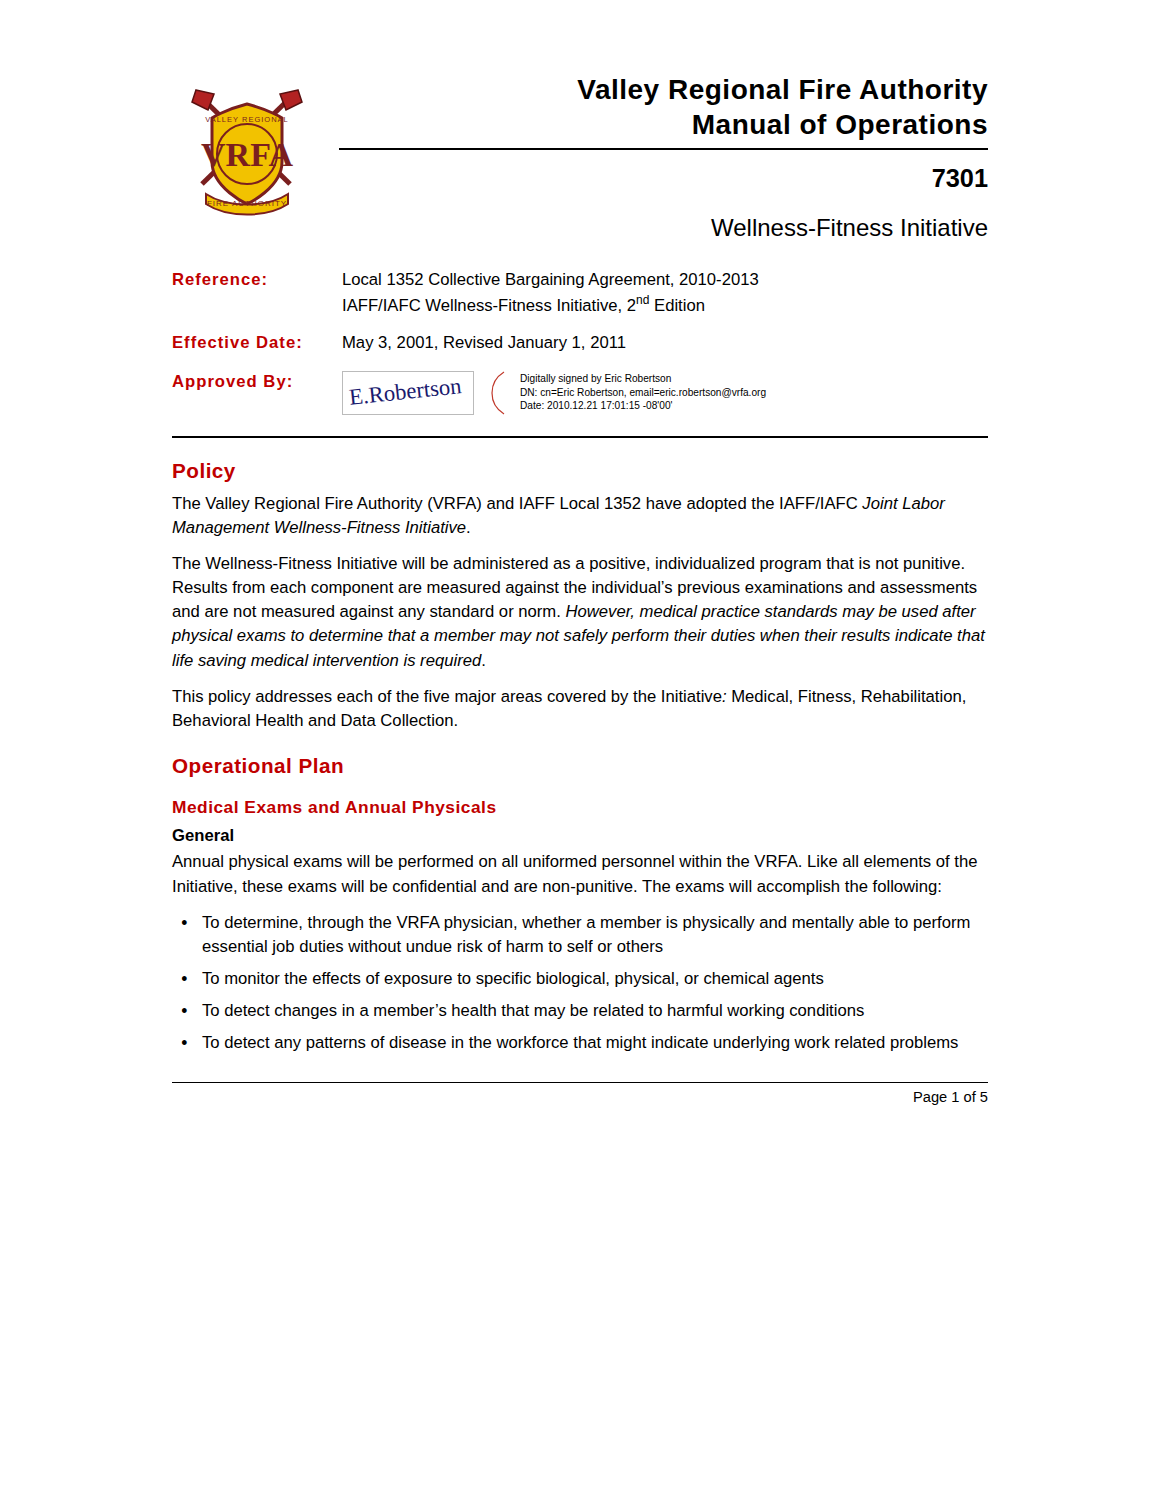VRFA VALLEY REGIONAL FIRE AUTHORITY
Valley Regional Fire Authority
Manual of Operations
7301
Wellness-Fitness Initiative
| Reference: | Local 1352 Collective Bargaining Agreement, 2010-2013 IAFF/IAFC Wellness-Fitness Initiative, 2 nd Edition |
| Effective Date: | May 3, 2001, Revised January 1, 2011 |
| Approved By: | E.Robertson Digitally signed by Eric Robertson DN: cn=Eric Robertson, email=eric.robertson@vrfa.org Date: 2010.12.21 17:01:15 -08'00' |
Policy
The Valley Regional Fire Authority (VRFA) and IAFF Local 1352 have adopted the IAFF/IAFC Joint Labor Management Wellness-Fitness Initiative.
The Wellness-Fitness Initiative will be administered as a positive, individualized program that is not punitive. Results from each component are measured against the individual’s previous examinations and assessments and are not measured against any standard or norm. However, medical practice standards may be used after physical exams to determine that a member may not safely perform their duties when their results indicate that life saving medical intervention is required.
This policy addresses each of the five major areas covered by the Initiative: Medical, Fitness, Rehabilitation, Behavioral Health and Data Collection.
Operational Plan
Medical Exams and Annual Physicals
General
Annual physical exams will be performed on all uniformed personnel within the VRFA. Like all elements of the Initiative, these exams will be confidential and are non-punitive. The exams will accomplish the following:
To determine, through the VRFA physician, whether a member is physically and mentally able to perform essential job duties without undue risk of harm to self or others
To monitor the effects of exposure to specific biological, physical, or chemical agents
To detect changes in a member’s health that may be related to harmful working conditions
To detect any patterns of disease in the workforce that might indicate underlying work related problems
Page 1 of 5